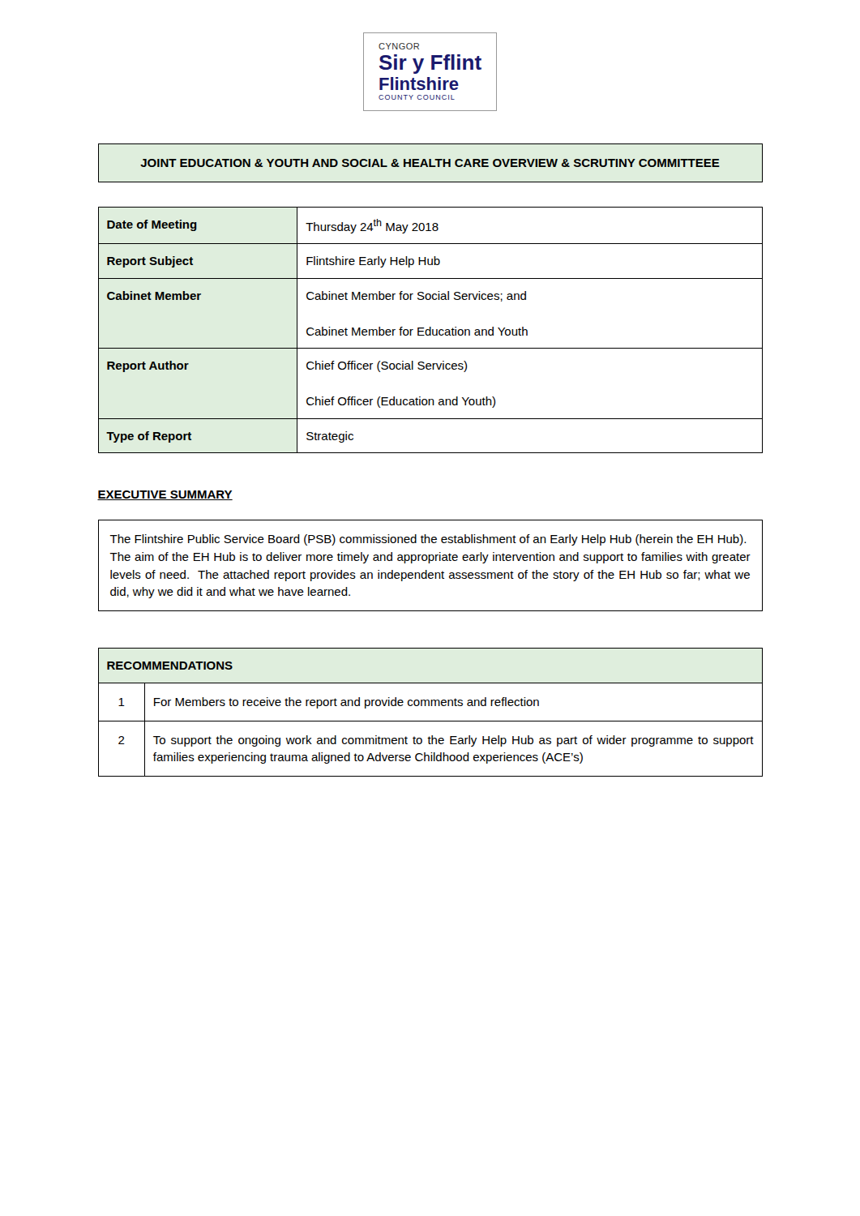CYNGOR
Sir y Fflint
Flintshire
COUNTY COUNCIL
| Joint Education & Youth and Social & Health Care Overview & Scrutiny Committeee |
| Date of Meeting | Thursday 24 th May 2018 |
| Report Subject | Flintshire Early Help Hub |
| Cabinet Member | Cabinet Member for Social Services; and Cabinet Member for Education and Youth |
| Report Author | Chief Officer (Social Services) Chief Officer (Education and Youth) |
| Type of Report | Strategic |
EXECUTIVE SUMMARY
| The Flintshire Public Service Board (PSB) commissioned the establishment of an Early Help Hub (herein the EH Hub). The aim of the EH Hub is to deliver more timely and appropriate early intervention and support to families with greater levels of need. The attached report provides an independent assessment of the story of the EH Hub so far; what we did, why we did it and what we have learned. |
| RECOMMENDATIONS |
| --- |
| 1 | For Members to receive the report and provide comments and reflection |
| 2 | To support the ongoing work and commitment to the Early Help Hub as part of wider programme to support families experiencing trauma aligned to Adverse Childhood experiences (ACE’s) |